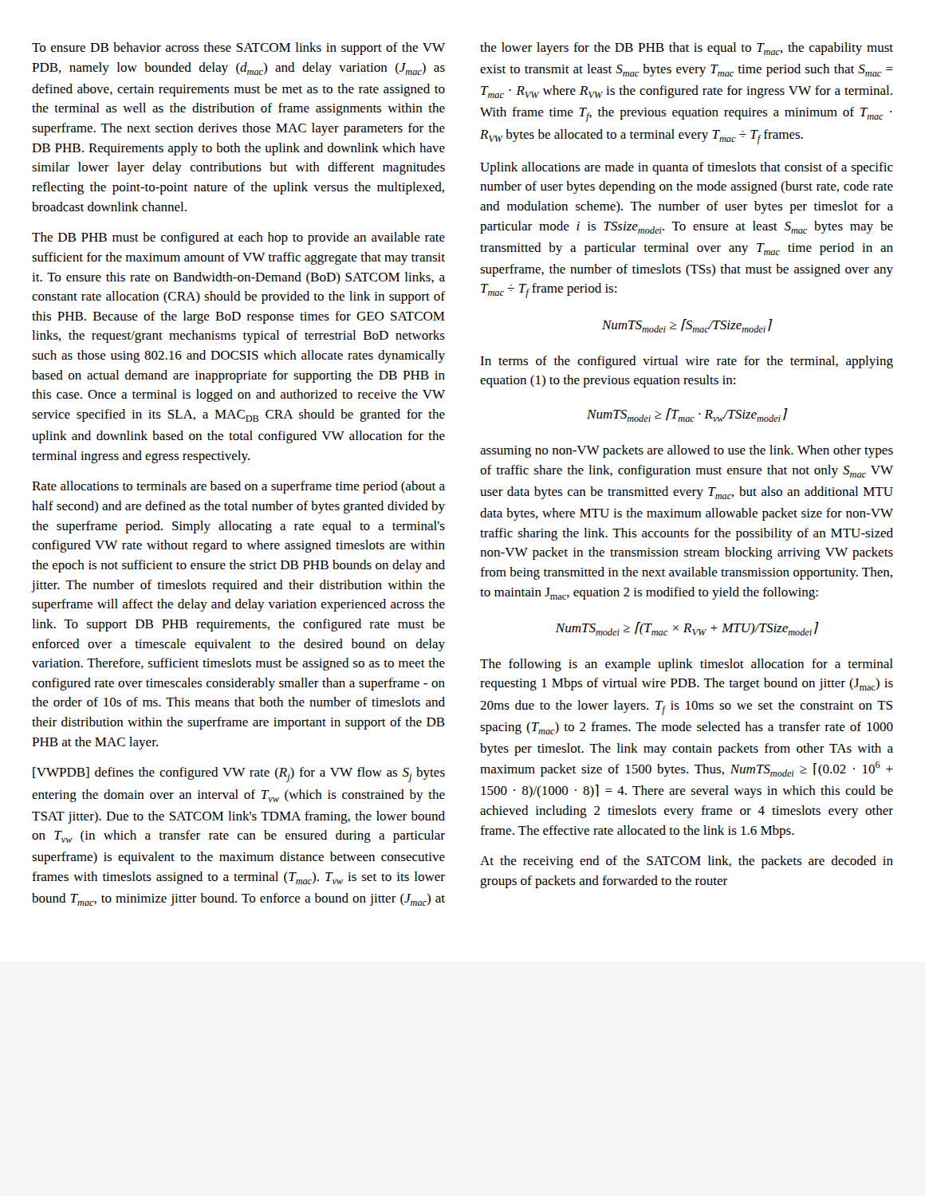To ensure DB behavior across these SATCOM links in support of the VW PDB, namely low bounded delay (dmac) and delay variation (Jmac) as defined above, certain requirements must be met as to the rate assigned to the terminal as well as the distribution of frame assignments within the superframe. The next section derives those MAC layer parameters for the DB PHB. Requirements apply to both the uplink and downlink which have similar lower layer delay contributions but with different magnitudes reflecting the point-to-point nature of the uplink versus the multiplexed, broadcast downlink channel.
The DB PHB must be configured at each hop to provide an available rate sufficient for the maximum amount of VW traffic aggregate that may transit it. To ensure this rate on Bandwidth-on-Demand (BoD) SATCOM links, a constant rate allocation (CRA) should be provided to the link in support of this PHB. Because of the large BoD response times for GEO SATCOM links, the request/grant mechanisms typical of terrestrial BoD networks such as those using 802.16 and DOCSIS which allocate rates dynamically based on actual demand are inappropriate for supporting the DB PHB in this case. Once a terminal is logged on and authorized to receive the VW service specified in its SLA, a MACDB CRA should be granted for the uplink and downlink based on the total configured VW allocation for the terminal ingress and egress respectively.
Rate allocations to terminals are based on a superframe time period (about a half second) and are defined as the total number of bytes granted divided by the superframe period. Simply allocating a rate equal to a terminal's configured VW rate without regard to where assigned timeslots are within the epoch is not sufficient to ensure the strict DB PHB bounds on delay and jitter. The number of timeslots required and their distribution within the superframe will affect the delay and delay variation experienced across the link. To support DB PHB requirements, the configured rate must be enforced over a timescale equivalent to the desired bound on delay variation. Therefore, sufficient timeslots must be assigned so as to meet the configured rate over timescales considerably smaller than a superframe - on the order of 10s of ms. This means that both the number of timeslots and their distribution within the superframe are important in support of the DB PHB at the MAC layer.
[VWPDB] defines the configured VW rate (Rj) for a VW flow as Sj bytes entering the domain over an interval of Tvw (which is constrained by the TSAT jitter). Due to the SATCOM link's TDMA framing, the lower bound on Tvw (in which a transfer rate can be ensured during a particular superframe) is equivalent to the maximum distance between consecutive frames with timeslots assigned to a terminal (Tmac). Tvw is set to its lower bound Tmac, to minimize jitter bound. To enforce a bound on jitter (Jmac) at the lower layers for the DB PHB that is equal to Tmac, the capability must exist to transmit at least Smac bytes every Tmac time period such that Smac = Tmac · RVW where RVW is the configured rate for ingress VW for a terminal. With frame time Tf, the previous equation requires a minimum of Tmac · RVW bytes be allocated to a terminal every Tmac ÷ Tf frames.
Uplink allocations are made in quanta of timeslots that consist of a specific number of user bytes depending on the mode assigned (burst rate, code rate and modulation scheme). The number of user bytes per timeslot for a particular mode i is TSsizemodei. To ensure at least Smac bytes may be transmitted by a particular terminal over any Tmac time period in an superframe, the number of timeslots (TSs) that must be assigned over any Tmac ÷ Tf frame period is:
NumTSmodei ≥ ⌈Smac/TSizemodei⌉
In terms of the configured virtual wire rate for the terminal, applying equation (1) to the previous equation results in:
NumTSmodei ≥ ⌈Tmac · Rvw/TSizemodei⌉
assuming no non-VW packets are allowed to use the link. When other types of traffic share the link, configuration must ensure that not only Smac VW user data bytes can be transmitted every Tmac, but also an additional MTU data bytes, where MTU is the maximum allowable packet size for non-VW traffic sharing the link. This accounts for the possibility of an MTU-sized non-VW packet in the transmission stream blocking arriving VW packets from being transmitted in the next available transmission opportunity. Then, to maintain Jmac, equation 2 is modified to yield the following:
NumTSmodei ≥ ⌈(Tmac × RVW + MTU)/TSizemodei⌉
The following is an example uplink timeslot allocation for a terminal requesting 1 Mbps of virtual wire PDB. The target bound on jitter (Jmac) is 20ms due to the lower layers. Tf is 10ms so we set the constraint on TS spacing (Tmac) to 2 frames. The mode selected has a transfer rate of 1000 bytes per timeslot. The link may contain packets from other TAs with a maximum packet size of 1500 bytes. Thus, NumTSmodei ≥ ⌈(0.02 · 106 + 1500 · 8)/(1000 · 8)⌉ = 4. There are several ways in which this could be achieved including 2 timeslots every frame or 4 timeslots every other frame. The effective rate allocated to the link is 1.6 Mbps.
At the receiving end of the SATCOM link, the packets are decoded in groups of packets and forwarded to the router